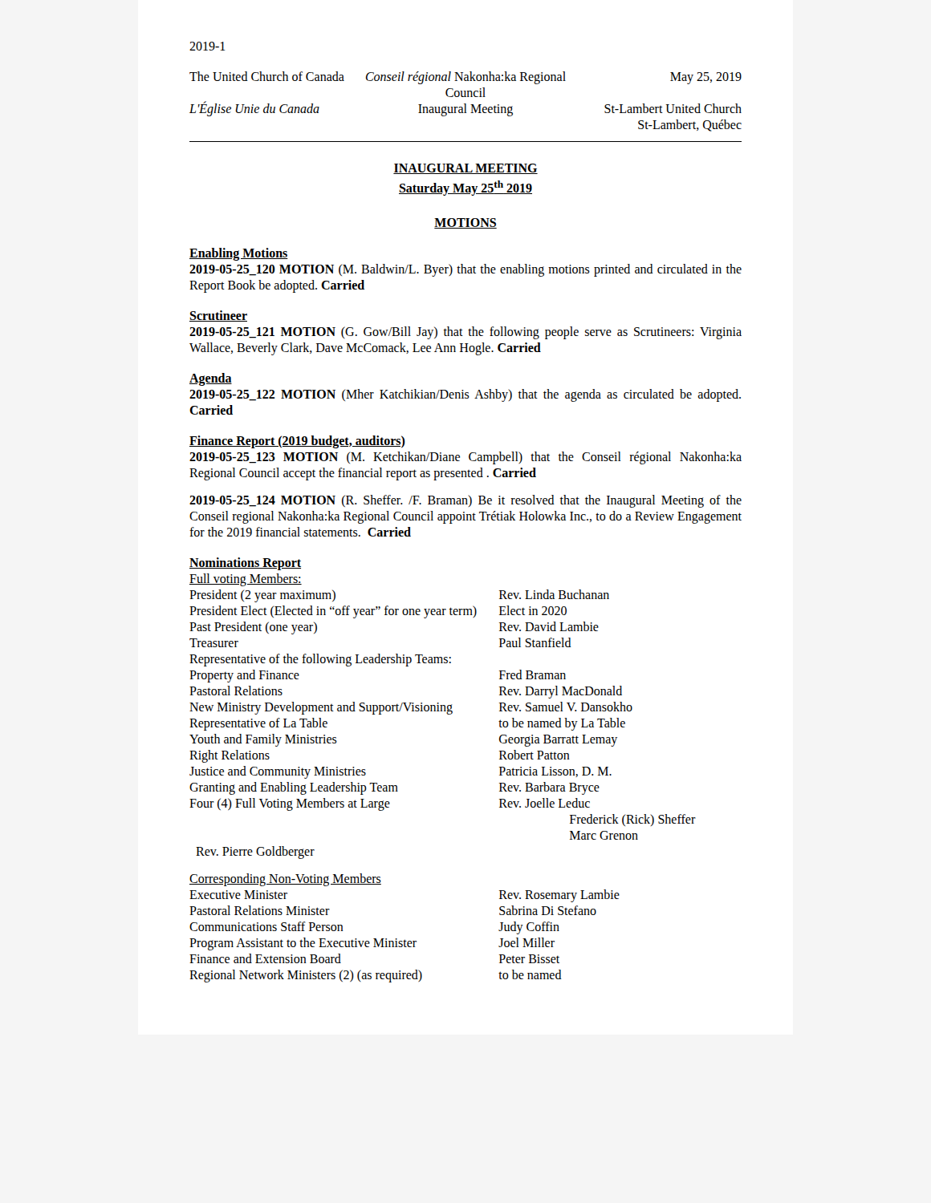2019-1
| The United Church of Canada | Conseil régional Nakonha:ka Regional Council | May 25, 2019 |
| L'Église Unie du Canada | Inaugural Meeting | St-Lambert United Church |
| | | St-Lambert, Québec |
INAUGURAL MEETING
Saturday May 25th 2019
MOTIONS
Enabling Motions
2019-05-25_120 MOTION (M. Baldwin/L. Byer) that the enabling motions printed and circulated in the Report Book be adopted. Carried
Scrutineer
2019-05-25_121 MOTION (G. Gow/Bill Jay) that the following people serve as Scrutineers: Virginia Wallace, Beverly Clark, Dave McComack, Lee Ann Hogle. Carried
Agenda
2019-05-25_122 MOTION (Mher Katchikian/Denis Ashby) that the agenda as circulated be adopted. Carried
Finance Report (2019 budget, auditors)
2019-05-25_123 MOTION (M. Ketchikan/Diane Campbell) that the Conseil régional Nakonha:ka Regional Council accept the financial report as presented . Carried
2019-05-25_124 MOTION (R. Sheffer. /F. Braman) Be it resolved that the Inaugural Meeting of the Conseil regional Nakonha:ka Regional Council appoint Trétiak Holowka Inc., to do a Review Engagement for the 2019 financial statements. Carried
Nominations Report
Full voting Members:
| President (2 year maximum) | Rev. Linda Buchanan |
| President Elect (Elected in “off year” for one year term) | Elect in 2020 |
| Past President (one year) | Rev. David Lambie |
| Treasurer | Paul Stanfield |
| Representative of the following Leadership Teams: | |
| Property and Finance | Fred Braman |
| Pastoral Relations | Rev. Darryl MacDonald |
| New Ministry Development and Support/Visioning | Rev. Samuel V. Dansokho |
| Representative of La Table | to be named by La Table |
| Youth and Family Ministries | Georgia Barratt Lemay |
| Right Relations | Robert Patton |
| Justice and Community Ministries | Patricia Lisson, D. M. |
| Granting and Enabling Leadership Team | Rev. Barbara Bryce |
| Four (4) Full Voting Members at Large | Rev. Joelle Leduc |
| | Frederick (Rick) Sheffer |
| | Marc Grenon |
Rev. Pierre Goldberger
Corresponding Non-Voting Members
| Executive Minister | Rev. Rosemary Lambie |
| Pastoral Relations Minister | Sabrina Di Stefano |
| Communications Staff Person | Judy Coffin |
| Program Assistant to the Executive Minister | Joel Miller |
| Finance and Extension Board | Peter Bisset |
| Regional Network Ministers (2) (as required) | to be named |